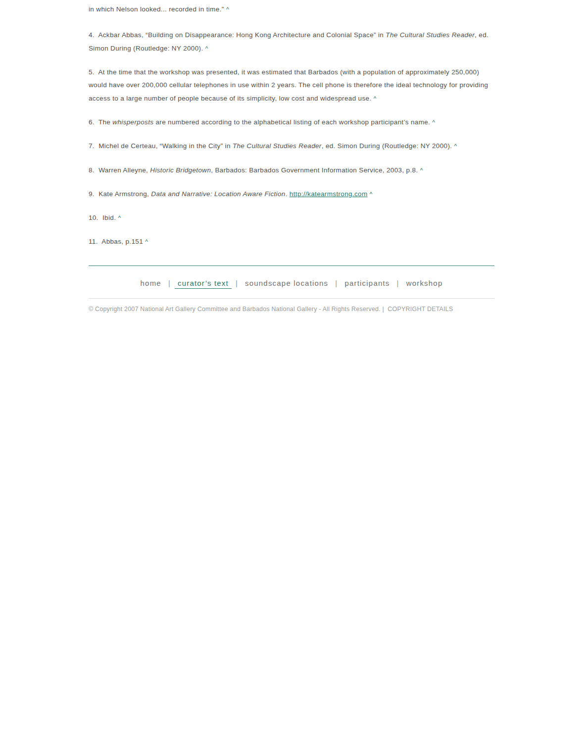in which Nelson looked... recorded in time." ^
4. Ackbar Abbas, “Building on Disappearance: Hong Kong Architecture and Colonial Space” in The Cultural Studies Reader, ed. Simon During (Routledge: NY 2000). ^
5. At the time that the workshop was presented, it was estimated that Barbados (with a population of approximately 250,000) would have over 200,000 cellular telephones in use within 2 years. The cell phone is therefore the ideal technology for providing access to a large number of people because of its simplicity, low cost and widespread use. ^
6. The whisperposts are numbered according to the alphabetical listing of each workshop participant’s name. ^
7. Michel de Certeau, “Walking in the City” in The Cultural Studies Reader, ed. Simon During (Routledge: NY 2000). ^
8. Warren Alleyne, Historic Bridgetown, Barbados: Barbados Government Information Service, 2003, p.8. ^
9. Kate Armstrong, Data and Narrative: Location Aware Fiction. http://katearmstrong.com ^
10. Ibid. ^
11. Abbas, p.151 ^
home|curator’s text|soundscape locations|participants|workshop
© Copyright 2007 National Art Gallery Committee and Barbados National Gallery - All Rights Reserved. | COPYRIGHT DETAILS